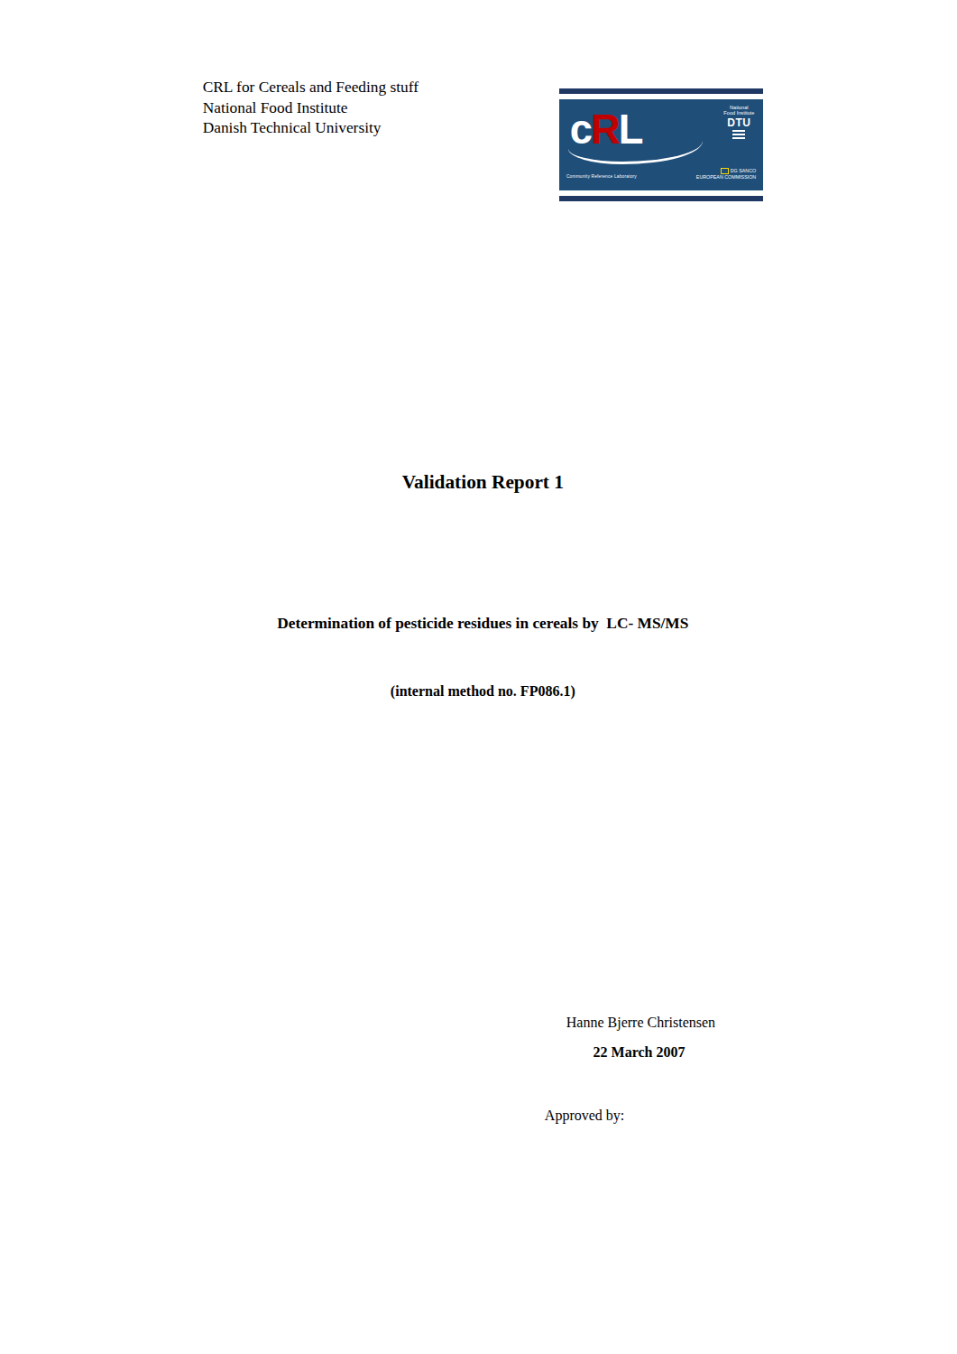CRL for Cereals and Feeding stuff
National Food Institute
Danish Technical University
cRL
National
Food Institute DTU
Community Reference Laboratory
DG SANCO
EUROPEAN COMMISSION
Validation Report 1
Determination of pesticide residues in cereals by LC- MS/MS
(internal method no. FP086.1)
Hanne Bjerre Christensen
22 March 2007
Approved by: